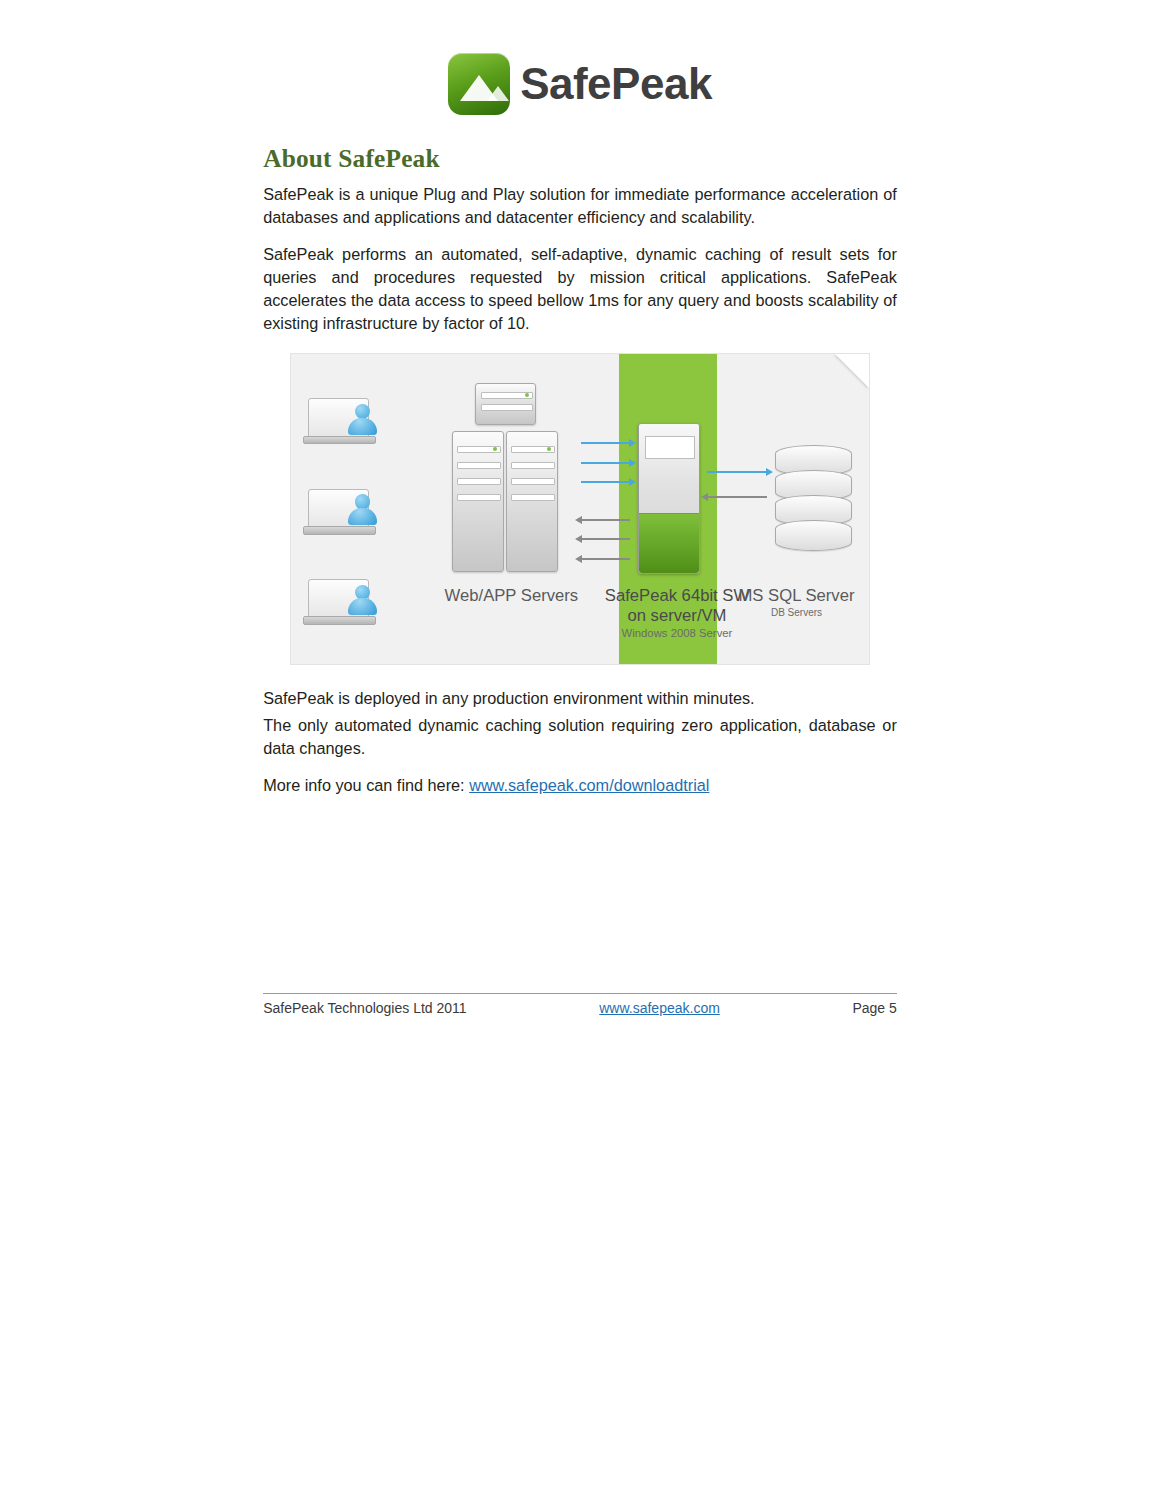SafePeak
About SafePeak
SafePeak is a unique Plug and Play solution for immediate performance acceleration of databases and applications and datacenter efficiency and scalability.
SafePeak performs an automated, self-adaptive, dynamic caching of result sets for queries and procedures requested by mission critical applications. SafePeak accelerates the data access to speed bellow 1ms for any query and boosts scalability of existing infrastructure by factor of 10.
Web/APP Servers
SafePeak 64bit SW
on server/VMWindows 2008 Server
MS SQL ServerDB Servers
SafePeak is deployed in any production environment within minutes.
The only automated dynamic caching solution requiring zero application, database or data changes.
More info you can find here: www.safepeak.com/downloadtrial
SafePeak Technologies Ltd 2011
www.safepeak.com
Page 5